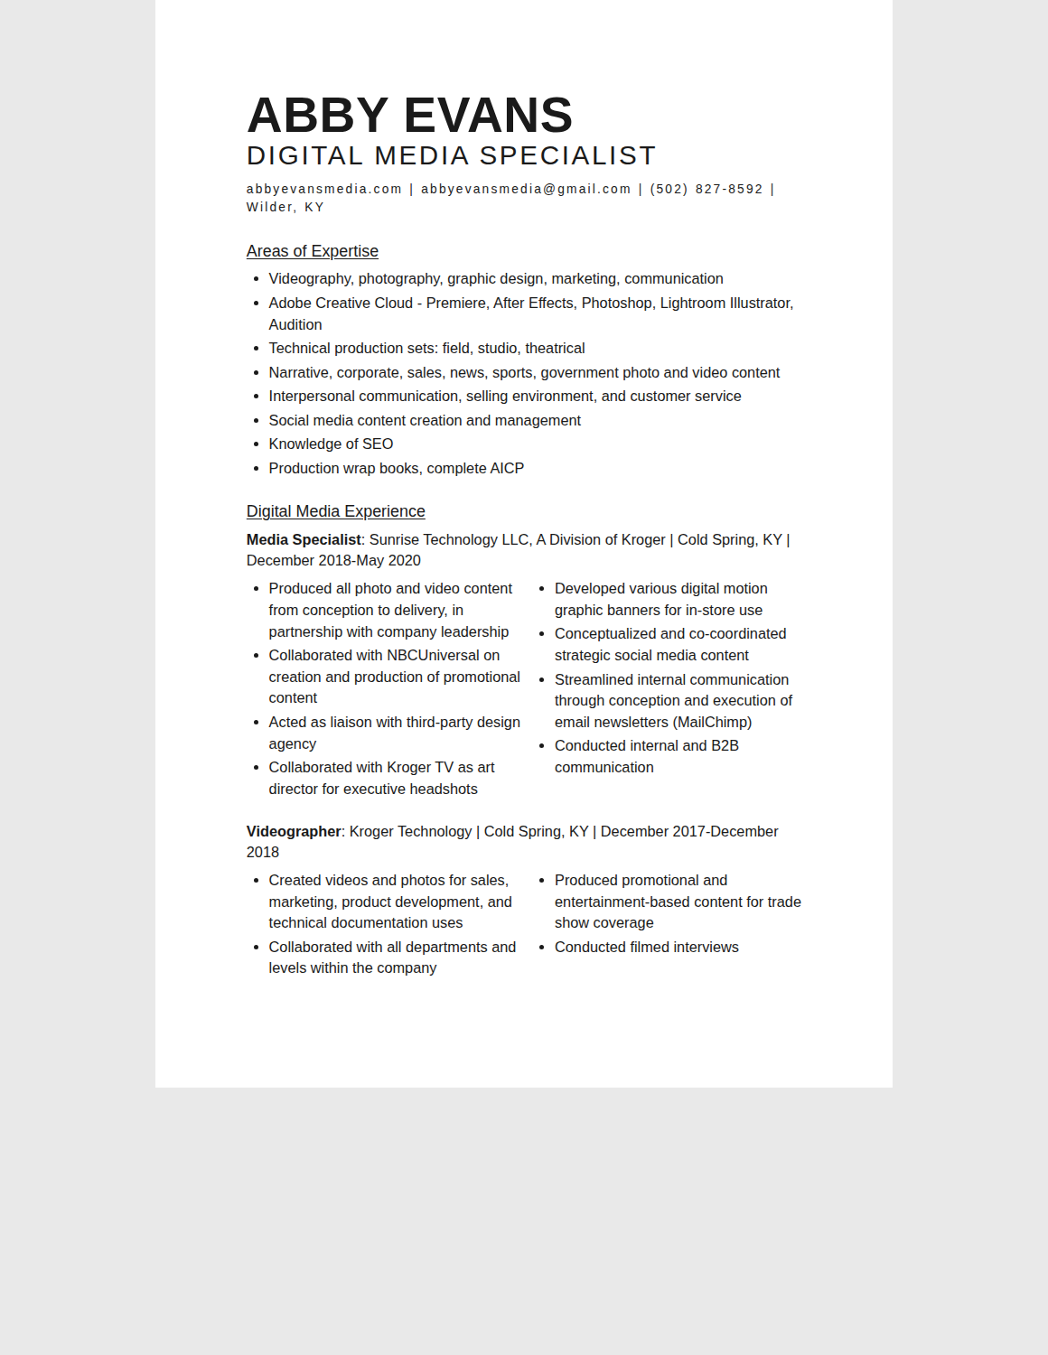Abby Evans
Digital Media Specialist
abbyevansmedia.com | abbyevansmedia@gmail.com | (502) 827-8592 | Wilder, KY
Areas of Expertise
Videography, photography, graphic design, marketing, communication
Adobe Creative Cloud - Premiere, After Effects, Photoshop, Lightroom Illustrator, Audition
Technical production sets: field, studio, theatrical
Narrative, corporate, sales, news, sports, government photo and video content
Interpersonal communication, selling environment, and customer service
Social media content creation and management
Knowledge of SEO
Production wrap books, complete AICP
Digital Media Experience
Media Specialist: Sunrise Technology LLC, A Division of Kroger | Cold Spring, KY | December 2018-May 2020
Produced all photo and video content from conception to delivery, in partnership with company leadership
Collaborated with NBCUniversal on creation and production of promotional content
Acted as liaison with third-party design agency
Collaborated with Kroger TV as art director for executive headshots
Developed various digital motion graphic banners for in-store use
Conceptualized and co-coordinated strategic social media content
Streamlined internal communication through conception and execution of email newsletters (MailChimp)
Conducted internal and B2B communication
Videographer: Kroger Technology | Cold Spring, KY | December 2017-December 2018
Created videos and photos for sales, marketing, product development, and technical documentation uses
Collaborated with all departments and levels within the company
Produced promotional and entertainment-based content for trade show coverage
Conducted filmed interviews